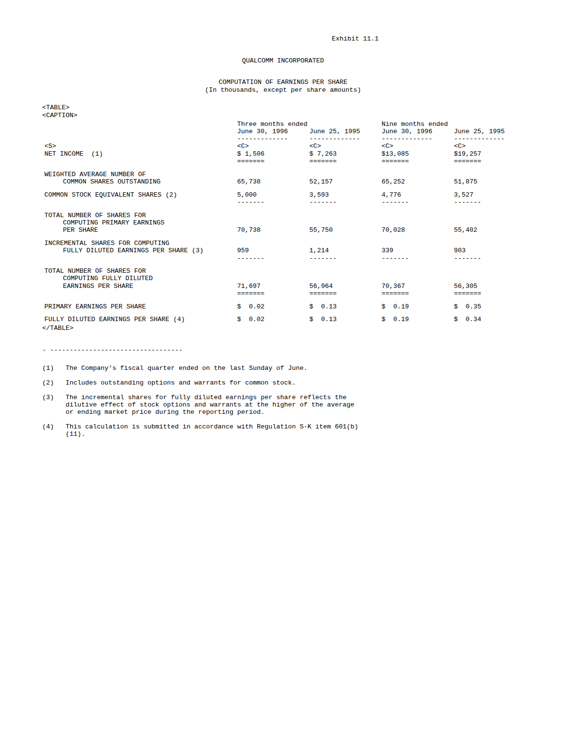Exhibit 11.1
QUALCOMM INCORPORATED
COMPUTATION OF EARNINGS PER SHARE (In thousands, except per share amounts)
<TABLE>
<CAPTION>
| | Three months ended | Nine months ended |
| | June 30, 1996 | June 25, 1995 | June 30, 1996 | June 25, 1995 |
| | ------------- | ------------- | ------------- | ------------- |
| <S> | <C> | <C> | <C> | <C> |
| NET INCOME (1) | $ 1,506 | $ 7,263 | $13,085 | $19,257 |
| | ======= | ======= | ======= | ======= |
| WEIGHTED AVERAGE NUMBER OF | | | | |
| COMMON SHARES OUTSTANDING | 65,738 | 52,157 | 65,252 | 51,875 |
| COMMON STOCK EQUIVALENT SHARES (2) | 5,000 | 3,593 | 4,776 | 3,527 |
| | ------- | ------- | ------- | ------- |
| TOTAL NUMBER OF SHARES FOR | | | | |
| COMPUTING PRIMARY EARNINGS | | | | |
| PER SHARE | 70,738 | 55,750 | 70,028 | 55,402 |
| INCREMENTAL SHARES FOR COMPUTING | | | | |
| FULLY DILUTED EARNINGS PER SHARE (3) | 959 | 1,214 | 339 | 903 |
| | ------- | ------- | ------- | ------- |
| TOTAL NUMBER OF SHARES FOR | | | | |
| COMPUTING FULLY DILUTED | | | | |
| EARNINGS PER SHARE | 71,697 | 56,964 | 70,367 | 56,305 |
| | ======= | ======= | ======= | ======= |
| PRIMARY EARNINGS PER SHARE | $ 0.02 | $ 0.13 | $ 0.19 | $ 0.35 |
| FULLY DILUTED EARNINGS PER SHARE (4) | $ 0.02 | $ 0.13 | $ 0.19 | $ 0.34 |
</TABLE>
- ----------------------------------
(1) The Company's fiscal quarter ended on the last Sunday of June.
(2) Includes outstanding options and warrants for common stock.
(3) The incremental shares for fully diluted earnings per share reflects the dilutive effect of stock options and warrants at the higher of the average or ending market price during the reporting period.
(4) This calculation is submitted in accordance with Regulation S-K item 601(b) (11).